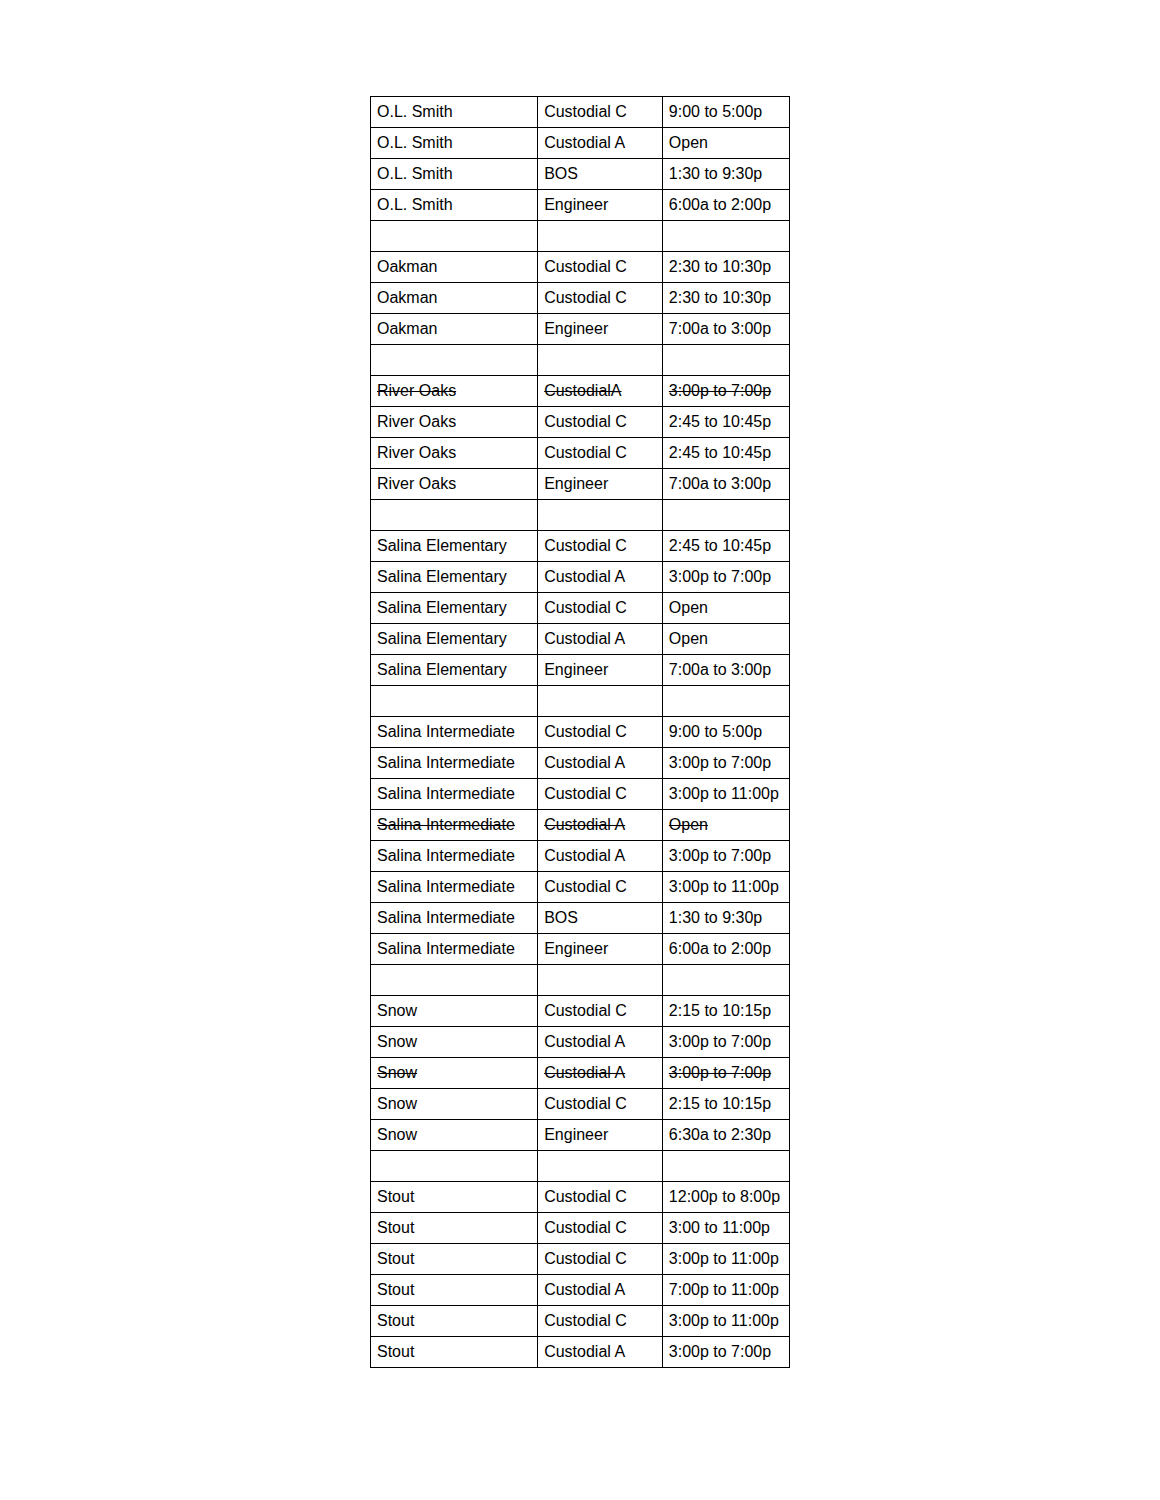| O.L. Smith | Custodial C | 9:00 to 5:00p |
| O.L. Smith | Custodial A | Open |
| O.L. Smith | BOS | 1:30 to 9:30p |
| O.L. Smith | Engineer | 6:00a to 2:00p |
| Oakman | Custodial C | 2:30 to 10:30p |
| Oakman | Custodial C | 2:30 to 10:30p |
| Oakman | Engineer | 7:00a to 3:00p |
| River Oaks | CustodialA | 3:00p to 7:00p |
| River Oaks | Custodial C | 2:45 to 10:45p |
| River Oaks | Custodial C | 2:45 to 10:45p |
| River Oaks | Engineer | 7:00a to 3:00p |
| Salina Elementary | Custodial C | 2:45 to 10:45p |
| Salina Elementary | Custodial A | 3:00p to 7:00p |
| Salina Elementary | Custodial C | Open |
| Salina Elementary | Custodial A | Open |
| Salina Elementary | Engineer | 7:00a to 3:00p |
| Salina Intermediate | Custodial C | 9:00 to 5:00p |
| Salina Intermediate | Custodial A | 3:00p to 7:00p |
| Salina Intermediate | Custodial C | 3:00p to 11:00p |
| Salina Intermediate | Custodial A | Open |
| Salina Intermediate | Custodial A | 3:00p to 7:00p |
| Salina Intermediate | Custodial C | 3:00p to 11:00p |
| Salina Intermediate | BOS | 1:30 to 9:30p |
| Salina Intermediate | Engineer | 6:00a to 2:00p |
| Snow | Custodial C | 2:15 to 10:15p |
| Snow | Custodial A | 3:00p to 7:00p |
| Snow | Custodial A | 3:00p to 7:00p |
| Snow | Custodial C | 2:15 to 10:15p |
| Snow | Engineer | 6:30a to 2:30p |
| Stout | Custodial C | 12:00p to 8:00p |
| Stout | Custodial C | 3:00 to 11:00p |
| Stout | Custodial C | 3:00p to 11:00p |
| Stout | Custodial A | 7:00p to 11:00p |
| Stout | Custodial C | 3:00p to 11:00p |
| Stout | Custodial A | 3:00p to 7:00p |